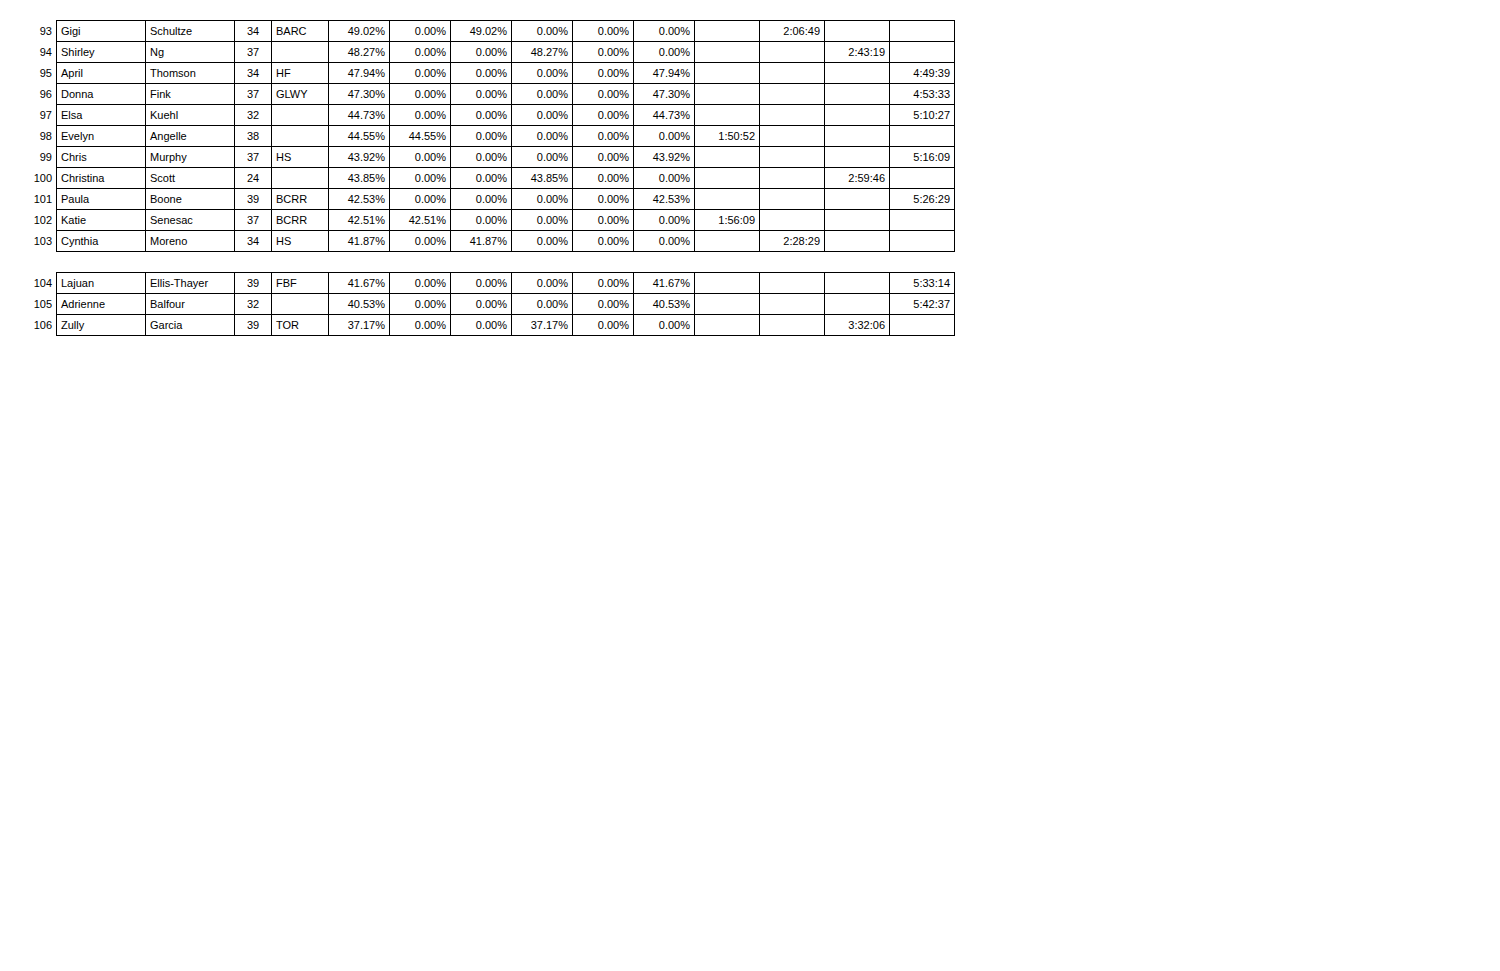| 93 | Gigi | Schultze | 34 | BARC | 49.02% | 0.00% | 49.02% | 0.00% | 0.00% | 0.00% | | 2:06:49 | | |
| 94 | Shirley | Ng | 37 | | 48.27% | 0.00% | 0.00% | 48.27% | 0.00% | 0.00% | | | 2:43:19 | |
| 95 | April | Thomson | 34 | HF | 47.94% | 0.00% | 0.00% | 0.00% | 0.00% | 47.94% | | | | 4:49:39 |
| 96 | Donna | Fink | 37 | GLWY | 47.30% | 0.00% | 0.00% | 0.00% | 0.00% | 47.30% | | | | 4:53:33 |
| 97 | Elsa | Kuehl | 32 | | 44.73% | 0.00% | 0.00% | 0.00% | 0.00% | 44.73% | | | | 5:10:27 |
| 98 | Evelyn | Angelle | 38 | | 44.55% | 44.55% | 0.00% | 0.00% | 0.00% | 0.00% | 1:50:52 | | | |
| 99 | Chris | Murphy | 37 | HS | 43.92% | 0.00% | 0.00% | 0.00% | 0.00% | 43.92% | | | | 5:16:09 |
| 100 | Christina | Scott | 24 | | 43.85% | 0.00% | 0.00% | 43.85% | 0.00% | 0.00% | | | 2:59:46 | |
| 101 | Paula | Boone | 39 | BCRR | 42.53% | 0.00% | 0.00% | 0.00% | 0.00% | 42.53% | | | | 5:26:29 |
| 102 | Katie | Senesac | 37 | BCRR | 42.51% | 42.51% | 0.00% | 0.00% | 0.00% | 0.00% | 1:56:09 | | | |
| 103 | Cynthia | Moreno | 34 | HS | 41.87% | 0.00% | 41.87% | 0.00% | 0.00% | 0.00% | | 2:28:29 | | |
| 104 | Lajuan | Ellis-Thayer | 39 | FBF | 41.67% | 0.00% | 0.00% | 0.00% | 0.00% | 41.67% | | | | 5:33:14 |
| 105 | Adrienne | Balfour | 32 | | 40.53% | 0.00% | 0.00% | 0.00% | 0.00% | 40.53% | | | | 5:42:37 |
| 106 | Zully | Garcia | 39 | TOR | 37.17% | 0.00% | 0.00% | 37.17% | 0.00% | 0.00% | | | 3:32:06 | |